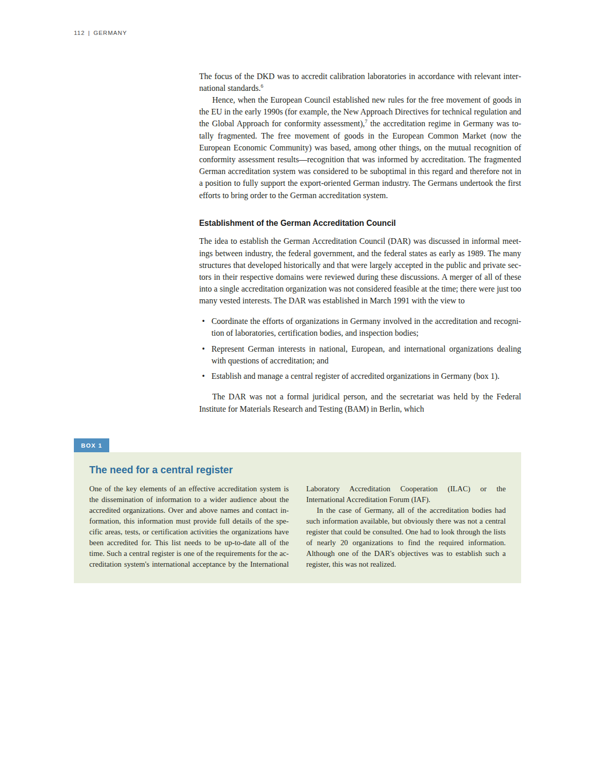112|Germany
The focus of the DKD was to accredit calibration laboratories in accordance with relevant international standards.6
Hence, when the European Council established new rules for the free movement of goods in the EU in the early 1990s (for example, the New Approach Directives for technical regulation and the Global Approach for conformity assessment),7 the accreditation regime in Germany was totally fragmented. The free movement of goods in the European Common Market (now the European Economic Community) was based, among other things, on the mutual recognition of conformity assessment results—recognition that was informed by accreditation. The fragmented German accreditation system was considered to be suboptimal in this regard and therefore not in a position to fully support the export-oriented German industry. The Germans undertook the first efforts to bring order to the German accreditation system.
Establishment of the German Accreditation Council
The idea to establish the German Accreditation Council (DAR) was discussed in informal meetings between industry, the federal government, and the federal states as early as 1989. The many structures that developed historically and that were largely accepted in the public and private sectors in their respective domains were reviewed during these discussions. A merger of all of these into a single accreditation organization was not considered feasible at the time; there were just too many vested interests. The DAR was established in March 1991 with the view to
Coordinate the efforts of organizations in Germany involved in the accreditation and recognition of laboratories, certification bodies, and inspection bodies;
Represent German interests in national, European, and international organizations dealing with questions of accreditation; and
Establish and manage a central register of accredited organizations in Germany (box 1).
The DAR was not a formal juridical person, and the secretariat was held by the Federal Institute for Materials Research and Testing (BAM) in Berlin, which
BOX 1
The need for a central register
One of the key elements of an effective accreditation system is the dissemination of information to a wider audience about the accredited organizations. Over and above names and contact information, this information must provide full details of the specific areas, tests, or certification activities the organizations have been accredited for. This list needs to be up-to-date all of the time. Such a central register is one of the requirements for the accreditation system's international acceptance by the International Laboratory Accreditation Cooperation (ILAC) or the International Accreditation Forum (IAF).
In the case of Germany, all of the accreditation bodies had such information available, but obviously there was not a central register that could be consulted. One had to look through the lists of nearly 20 organizations to find the required information. Although one of the DAR's objectives was to establish such a register, this was not realized.